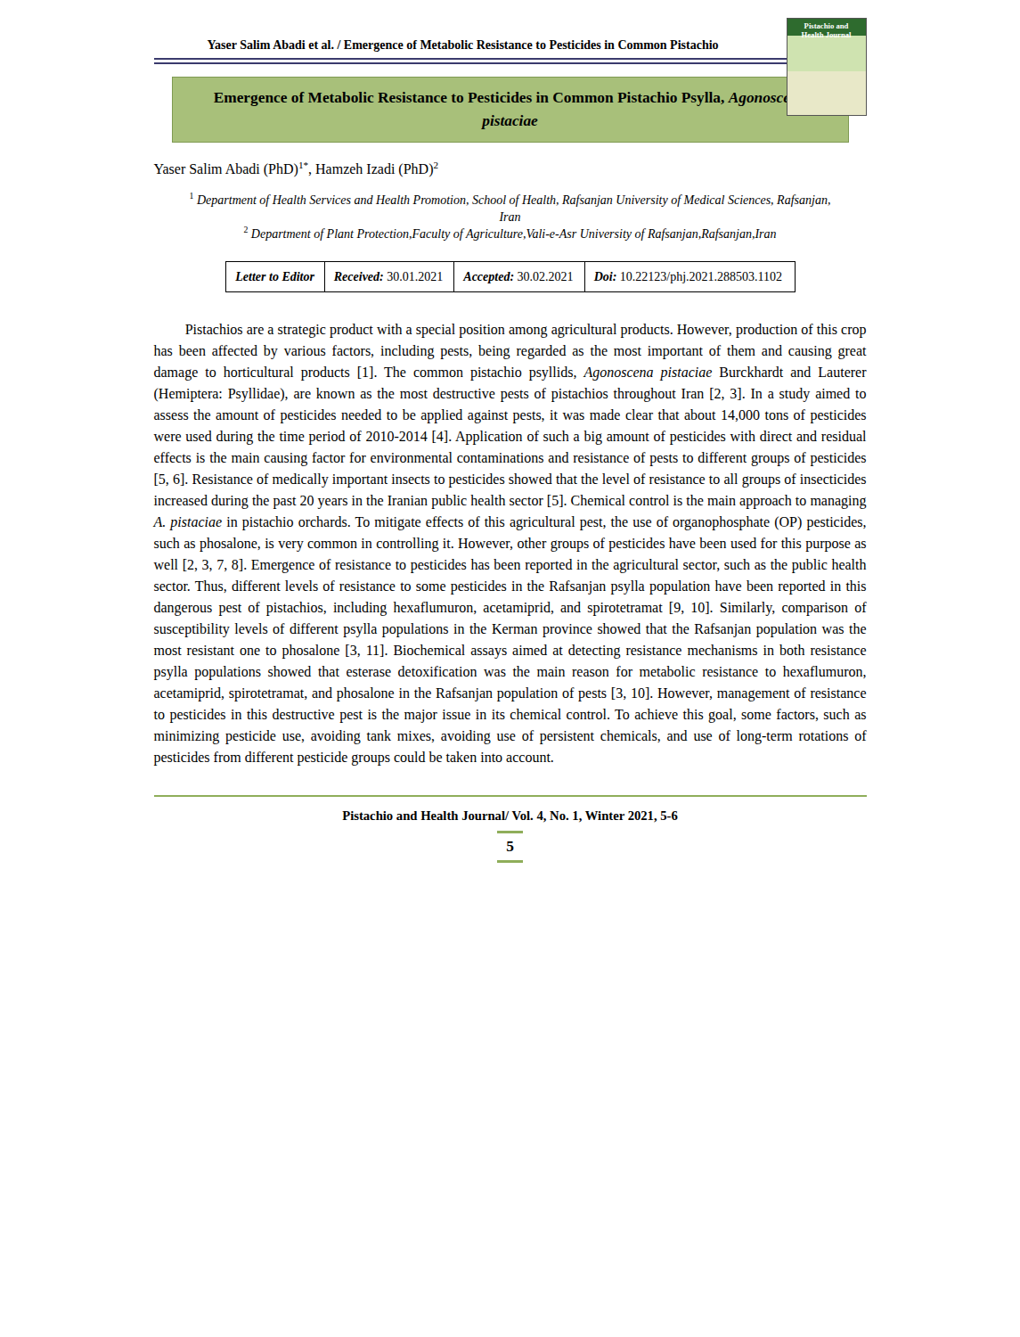Pistachio and
Health Journal
Yaser Salim Abadi et al. / Emergence of Metabolic Resistance to Pesticides in Common Pistachio
Emergence of Metabolic Resistance to Pesticides in Common Pistachio Psylla, Agonoscena pistaciae
Yaser Salim Abadi (PhD)1*, Hamzeh Izadi (PhD)2
1 Department of Health Services and Health Promotion, School of Health, Rafsanjan University of Medical Sciences, Rafsanjan, Iran
2 Department of Plant Protection,Faculty of Agriculture,Vali-e-Asr University of Rafsanjan,Rafsanjan,Iran
| Letter to Editor | Received: 30.01.2021 | Accepted: 30.02.2021 | Doi: 10.22123/phj.2021.288503.1102 |
Pistachios are a strategic product with a special position among agricultural products. However, production of this crop has been affected by various factors, including pests, being regarded as the most important of them and causing great damage to horticultural products [1]. The common pistachio psyllids, Agonoscena pistaciae Burckhardt and Lauterer (Hemiptera: Psyllidae), are known as the most destructive pests of pistachios throughout Iran [2, 3]. In a study aimed to assess the amount of pesticides needed to be applied against pests, it was made clear that about 14,000 tons of pesticides were used during the time period of 2010-2014 [4]. Application of such a big amount of pesticides with direct and residual effects is the main causing factor for environmental contaminations and resistance of pests to different groups of pesticides [5, 6]. Resistance of medically important insects to pesticides showed that the level of resistance to all groups of insecticides increased during the past 20 years in the Iranian public health sector [5]. Chemical control is the main approach to managing A. pistaciae in pistachio orchards. To mitigate effects of this agricultural pest, the use of organophosphate (OP) pesticides, such as phosalone, is very common in controlling it. However, other groups of pesticides have been used for this purpose as well [2, 3, 7, 8]. Emergence of resistance to pesticides has been reported in the agricultural sector, such as the public health sector. Thus, different levels of resistance to some pesticides in the Rafsanjan psylla population have been reported in this dangerous pest of pistachios, including hexaflumuron, acetamiprid, and spirotetramat [9, 10]. Similarly, comparison of susceptibility levels of different psylla populations in the Kerman province showed that the Rafsanjan population was the most resistant one to phosalone [3, 11]. Biochemical assays aimed at detecting resistance mechanisms in both resistance psylla populations showed that esterase detoxification was the main reason for metabolic resistance to hexaflumuron, acetamiprid, spirotetramat, and phosalone in the Rafsanjan population of pests [3, 10]. However, management of resistance to pesticides in this destructive pest is the major issue in its chemical control. To achieve this goal, some factors, such as minimizing pesticide use, avoiding tank mixes, avoiding use of persistent chemicals, and use of long-term rotations of pesticides from different pesticide groups could be taken into account.
Pistachio and Health Journal/ Vol. 4, No. 1, Winter 2021, 5-6
5